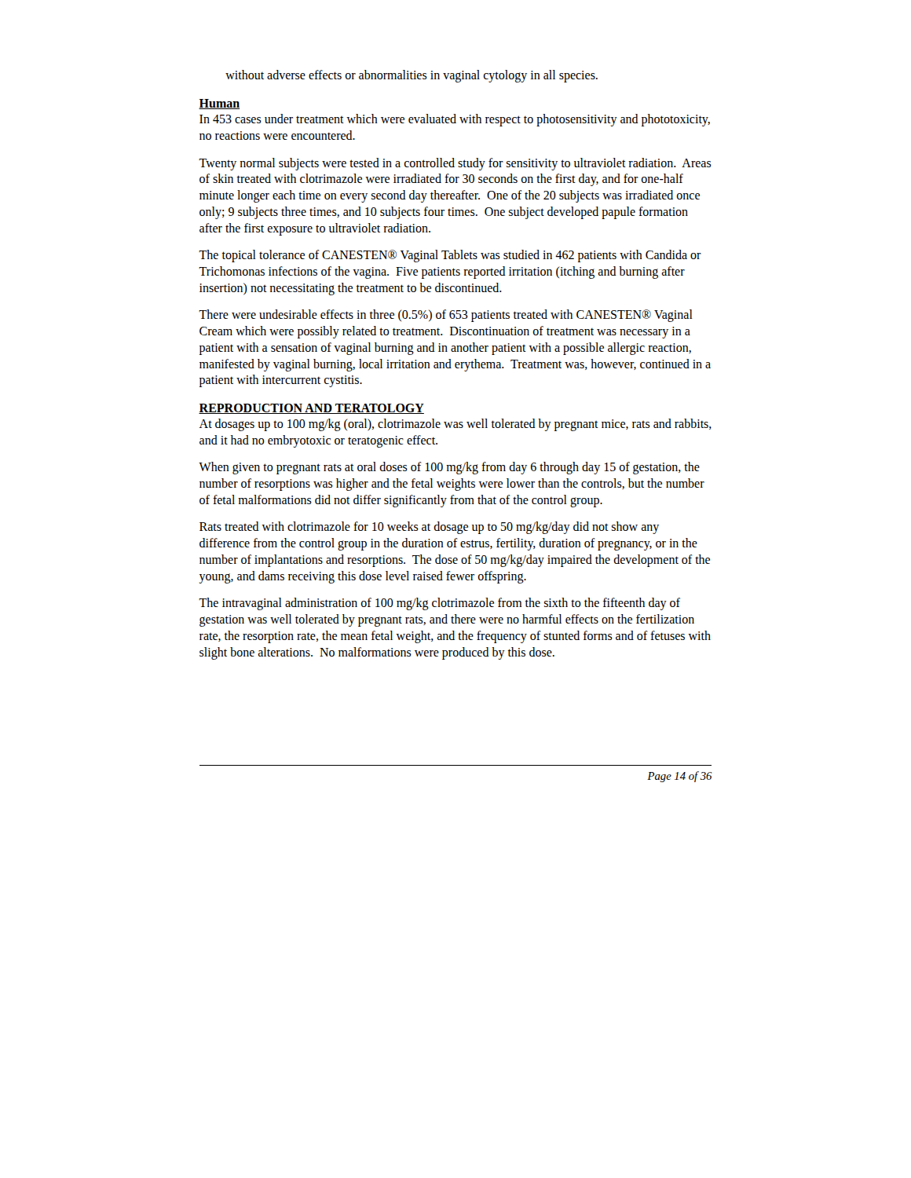without adverse effects or abnormalities in vaginal cytology in all species.
Human
In 453 cases under treatment which were evaluated with respect to photosensitivity and phototoxicity, no reactions were encountered.
Twenty normal subjects were tested in a controlled study for sensitivity to ultraviolet radiation. Areas of skin treated with clotrimazole were irradiated for 30 seconds on the first day, and for one-half minute longer each time on every second day thereafter. One of the 20 subjects was irradiated once only; 9 subjects three times, and 10 subjects four times. One subject developed papule formation after the first exposure to ultraviolet radiation.
The topical tolerance of CANESTEN® Vaginal Tablets was studied in 462 patients with Candida or Trichomonas infections of the vagina. Five patients reported irritation (itching and burning after insertion) not necessitating the treatment to be discontinued.
There were undesirable effects in three (0.5%) of 653 patients treated with CANESTEN® Vaginal Cream which were possibly related to treatment. Discontinuation of treatment was necessary in a patient with a sensation of vaginal burning and in another patient with a possible allergic reaction, manifested by vaginal burning, local irritation and erythema. Treatment was, however, continued in a patient with intercurrent cystitis.
REPRODUCTION AND TERATOLOGY
At dosages up to 100 mg/kg (oral), clotrimazole was well tolerated by pregnant mice, rats and rabbits, and it had no embryotoxic or teratogenic effect.
When given to pregnant rats at oral doses of 100 mg/kg from day 6 through day 15 of gestation, the number of resorptions was higher and the fetal weights were lower than the controls, but the number of fetal malformations did not differ significantly from that of the control group.
Rats treated with clotrimazole for 10 weeks at dosage up to 50 mg/kg/day did not show any difference from the control group in the duration of estrus, fertility, duration of pregnancy, or in the number of implantations and resorptions. The dose of 50 mg/kg/day impaired the development of the young, and dams receiving this dose level raised fewer offspring.
The intravaginal administration of 100 mg/kg clotrimazole from the sixth to the fifteenth day of gestation was well tolerated by pregnant rats, and there were no harmful effects on the fertilization rate, the resorption rate, the mean fetal weight, and the frequency of stunted forms and of fetuses with slight bone alterations. No malformations were produced by this dose.
Page 14 of 36